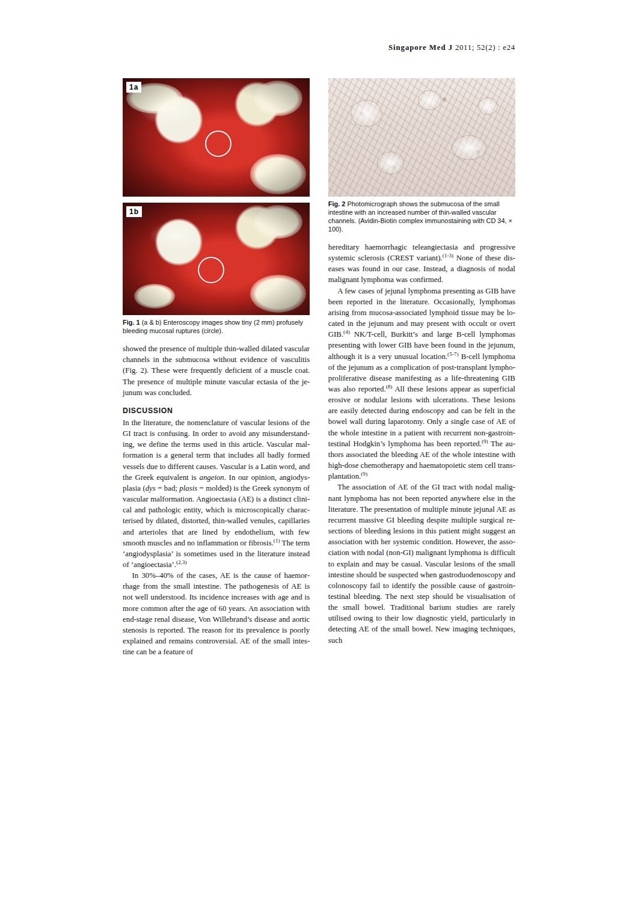Singapore Med J 2011; 52(2) : e24
1a
1b
Fig. 1 (a & b) Enteroscopy images show tiny (2 mm) profusely bleeding mucosal ruptures (circle).
showed the presence of multiple thin-walled dilated vascular channels in the submucosa without evidence of vasculitis (Fig. 2). These were frequently deficient of a muscle coat. The presence of multiple minute vascular ectasia of the jejunum was concluded.
DISCUSSION
In the literature, the nomenclature of vascular lesions of the GI tract is confusing. In order to avoid any misunderstanding, we define the terms used in this article. Vascular malformation is a general term that includes all badly formed vessels due to different causes. Vascular is a Latin word, and the Greek equivalent is angeion. In our opinion, angiodysplasia (dys = bad; plasis = molded) is the Greek synonym of vascular malformation. Angioectasia (AE) is a distinct clinical and pathologic entity, which is microscopically characterised by dilated, distorted, thin-walled venules, capillaries and arterioles that are lined by endothelium, with few smooth muscles and no inflammation or fibrosis.(1) The term ‘angiodysplasia’ is sometimes used in the literature instead of ‘angioectasia’.(2,3)
In 30%–40% of the cases, AE is the cause of haemorrhage from the small intestine. The pathogenesis of AE is not well understood. Its incidence increases with age and is more common after the age of 60 years. An association with end-stage renal disease, Von Willebrand’s disease and aortic stenosis is reported. The reason for its prevalence is poorly explained and remains controversial. AE of the small intestine can be a feature of
Fig. 2 Photomicrograph shows the submucosa of the small intestine with an increased number of thin-walled vascular channels. (Avidin-Biotin complex immunostaining with CD 34, × 100).
hereditary haemorrhagic teleangiectasia and progressive systemic sclerosis (CREST variant).(1-3) None of these diseases was found in our case. Instead, a diagnosis of nodal malignant lymphoma was confirmed.
A few cases of jejunal lymphoma presenting as GIB have been reported in the literature. Occasionally, lymphomas arising from mucosa-associated lymphoid tissue may be located in the jejunum and may present with occult or overt GIB.(4) NK/T-cell, Burkitt’s and large B-cell lymphomas presenting with lower GIB have been found in the jejunum, although it is a very unusual location.(5-7) B-cell lymphoma of the jejunum as a complication of post-transplant lymphoproliferative disease manifesting as a life-threatening GIB was also reported.(8) All these lesions appear as superficial erosive or nodular lesions with ulcerations. These lesions are easily detected during endoscopy and can be felt in the bowel wall during laparotomy. Only a single case of AE of the whole intestine in a patient with recurrent non-gastrointestinal Hodgkin’s lymphoma has been reported.(9) The authors associated the bleeding AE of the whole intestine with high-dose chemotherapy and haematopoietic stem cell transplantation.(9)
The association of AE of the GI tract with nodal malignant lymphoma has not been reported anywhere else in the literature. The presentation of multiple minute jejunal AE as recurrent massive GI bleeding despite multiple surgical resections of bleeding lesions in this patient might suggest an association with her systemic condition. However, the association with nodal (non-GI) malignant lymphoma is difficult to explain and may be casual. Vascular lesions of the small intestine should be suspected when gastroduodenoscopy and colonoscopy fail to identify the possible cause of gastrointestinal bleeding. The next step should be visualisation of the small bowel. Traditional barium studies are rarely utilised owing to their low diagnostic yield, particularly in detecting AE of the small bowel. New imaging techniques, such